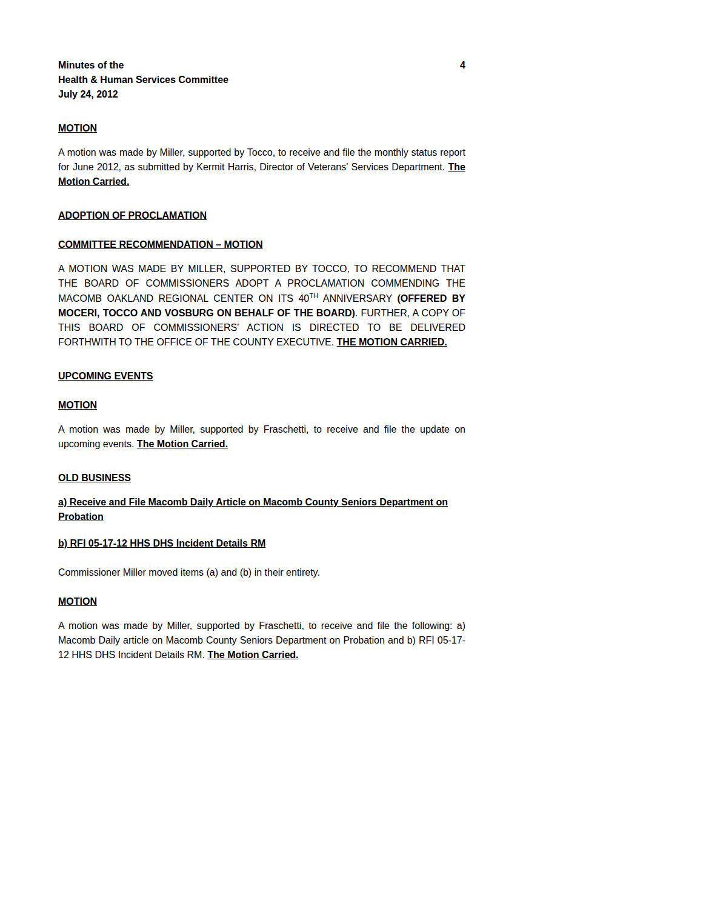4 Minutes of the
Health & Human Services Committee
July 24, 2012
MOTION
A motion was made by Miller, supported by Tocco, to receive and file the monthly status report for June 2012, as submitted by Kermit Harris, Director of Veterans' Services Department. The Motion Carried.
ADOPTION OF PROCLAMATION
COMMITTEE RECOMMENDATION – MOTION
A motion was made by Miller, supported by Tocco, to recommend that the Board of Commissioners adopt a proclamation commending the Macomb Oakland Regional Center on its 40th anniversary (offered by Moceri, Tocco and Vosburg on behalf of the Board). Further, a copy of this Board of Commissioners' action is directed to be delivered forthwith to the Office of the County Executive. The Motion Carried.
UPCOMING EVENTS
MOTION
A motion was made by Miller, supported by Fraschetti, to receive and file the update on upcoming events. The Motion Carried.
OLD BUSINESS
a) Receive and File Macomb Daily Article on Macomb County Seniors Department on Probation
b) RFI 05-17-12 HHS DHS Incident Details RM
Commissioner Miller moved items (a) and (b) in their entirety.
MOTION
A motion was made by Miller, supported by Fraschetti, to receive and file the following: a) Macomb Daily article on Macomb County Seniors Department on Probation and b) RFI 05-17-12 HHS DHS Incident Details RM. The Motion Carried.